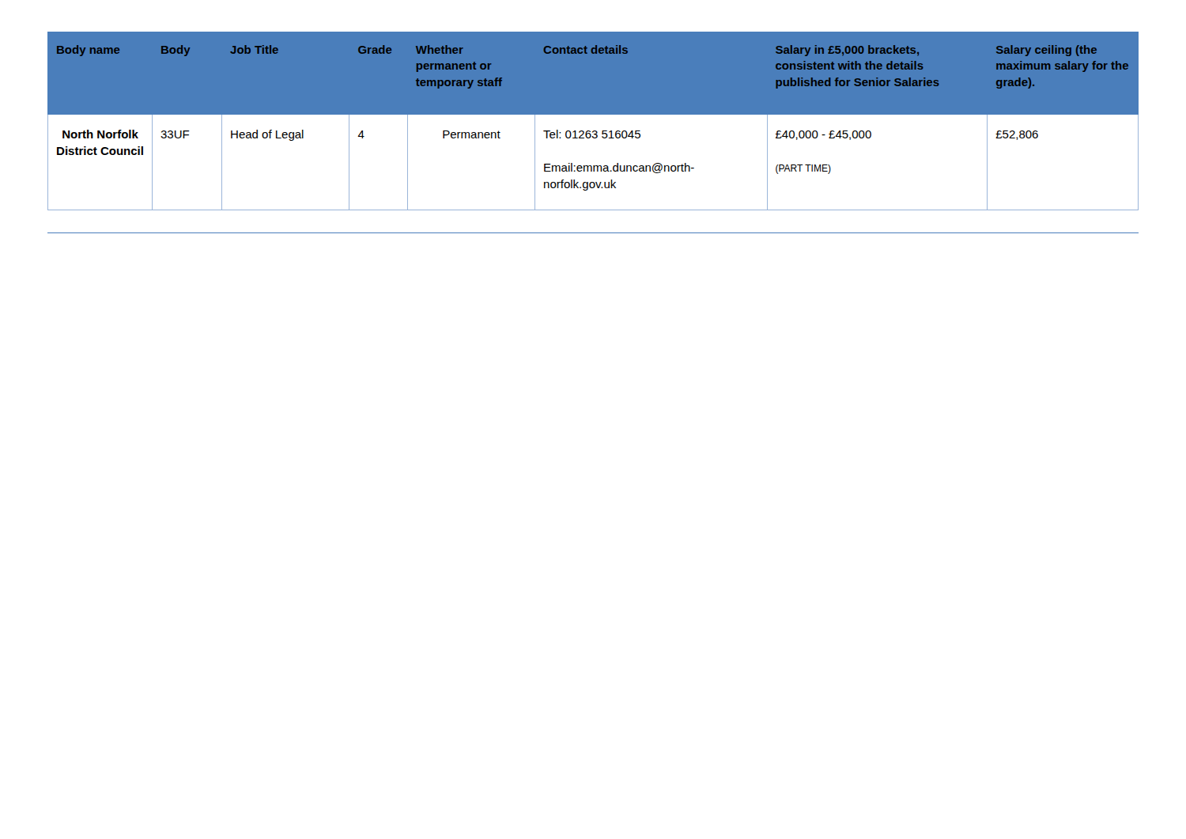| Body name | Body | Job Title | Grade | Whether permanent or temporary staff | Contact details | Salary in £5,000 brackets, consistent with the details published for Senior Salaries | Salary ceiling (the maximum salary for the grade). |
| --- | --- | --- | --- | --- | --- | --- | --- |
| North Norfolk District Council | 33UF | Head of Legal | 4 | Permanent | Tel: 01263 516045 Email:emma.duncan@north-norfolk.gov.uk | £40,000 - £45,000 (PART TIME) | £52,806 |